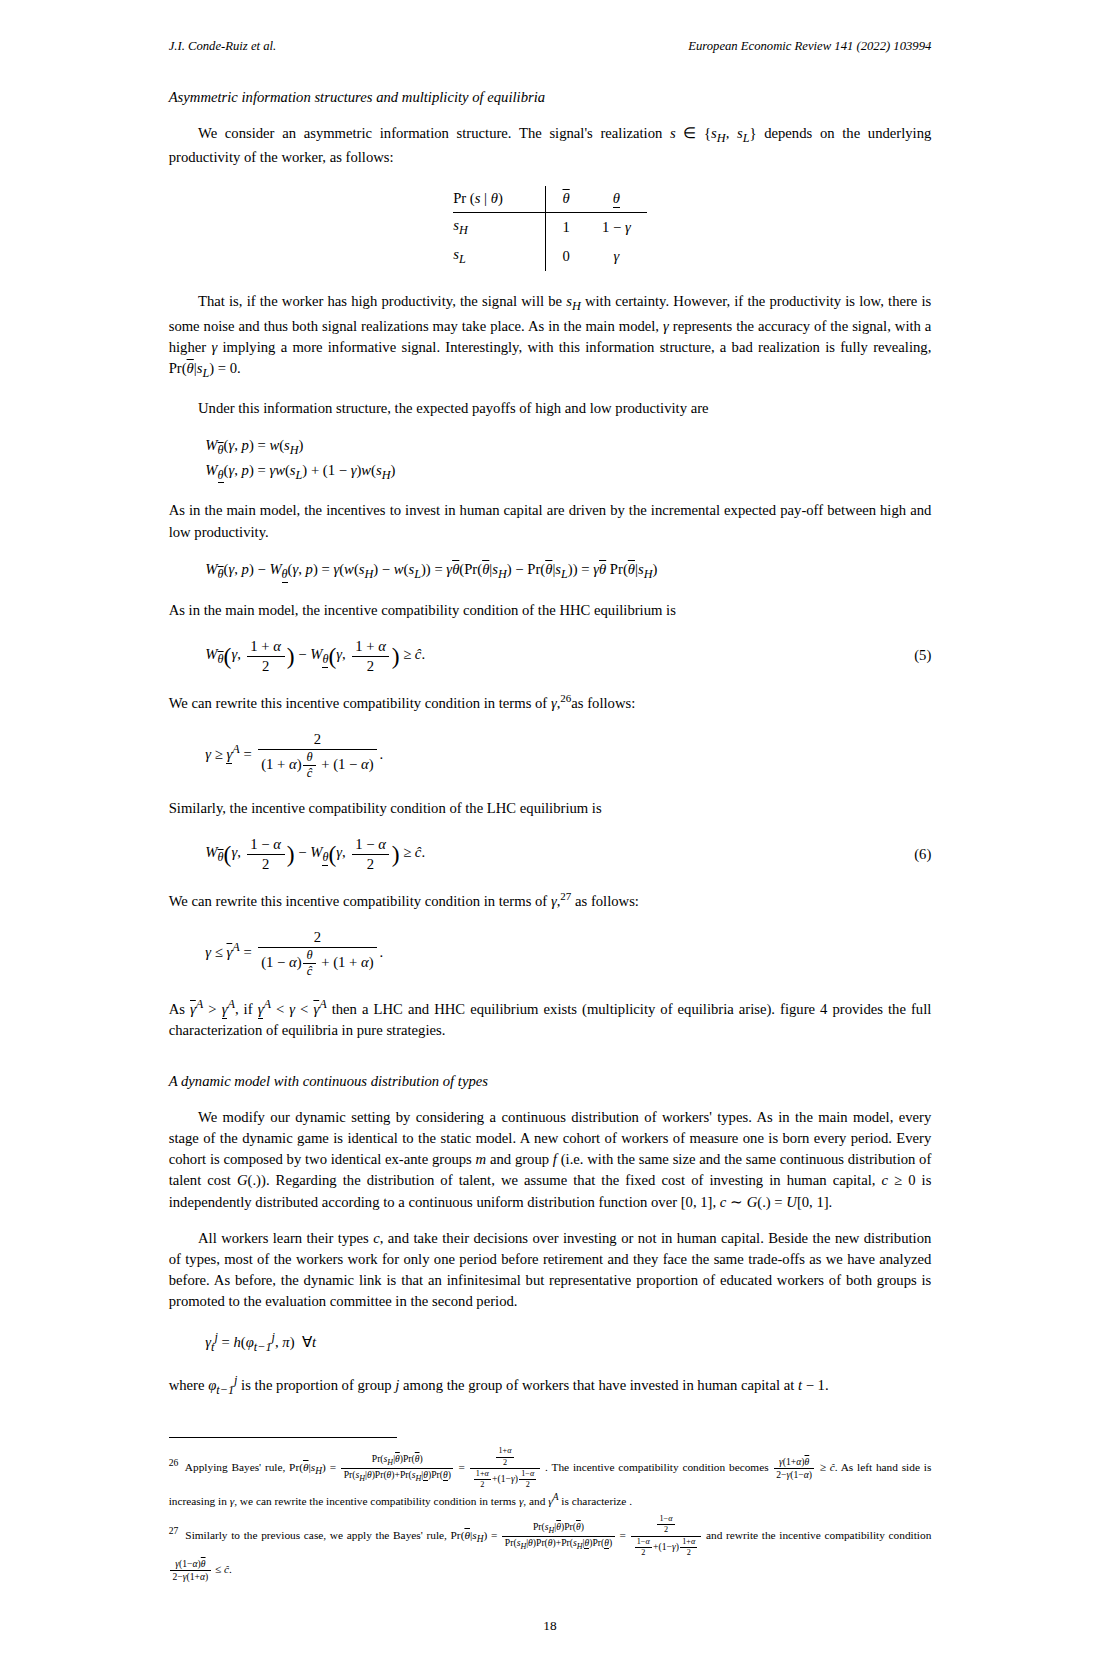J.I. Conde-Ruiz et al. European Economic Review 141 (2022) 103994
Asymmetric information structures and multiplicity of equilibria
We consider an asymmetric information structure. The signal's realization s ∈ {sH, sL} depends on the underlying productivity of the worker, as follows:
| Pr ( s / θ ) | | θ | θ |
| s H | | 1 | 1 − γ |
| s L | | 0 | γ |
That is, if the worker has high productivity, the signal will be sH with certainty. However, if the productivity is low, there is some noise and thus both signal realizations may take place. As in the main model, γ represents the accuracy of the signal, with a higher γ implying a more informative signal. Interestingly, with this information structure, a bad realization is fully revealing, Pr(θ|sL) = 0.
Under this information structure, the expected payoffs of high and low productivity are
Wθ(γ, p) = w(sH)
Wθ(γ, p) = γw(sL) + (1 − γ)w(sH)
As in the main model, the incentives to invest in human capital are driven by the incremental expected pay-off between high and low productivity.
Wθ(γ, p) − Wθ(γ, p) = γ(w(sH) − w(sL)) = γθ(Pr(θ|sH) − Pr(θ|sL)) = γθ Pr(θ|sH)
As in the main model, the incentive compatibility condition of the HHC equilibrium is
Wθ(γ, 1 + α 2) − Wθ(γ, 1 + α 2) ≥ ĉ.
(5)
We can rewrite this incentive compatibility condition in terms of γ,26as follows:
γ ≥ γA = 2(1 + α)θĉ + (1 − α).
Similarly, the incentive compatibility condition of the LHC equilibrium is
Wθ(γ, 1 − α 2) − Wθ(γ, 1 − α 2) ≥ ĉ.
(6)
We can rewrite this incentive compatibility condition in terms of γ,27 as follows:
γ ≤ γA = 2(1 − α)θĉ + (1 + α).
As γA > γA, if γA < γ < γA then a LHC and HHC equilibrium exists (multiplicity of equilibria arise). figure 4 provides the full characterization of equilibria in pure strategies.
A dynamic model with continuous distribution of types
We modify our dynamic setting by considering a continuous distribution of workers' types. As in the main model, every stage of the dynamic game is identical to the static model. A new cohort of workers of measure one is born every period. Every cohort is composed by two identical ex-ante groups m and group f (i.e. with the same size and the same continuous distribution of talent cost G(.)). Regarding the distribution of talent, we assume that the fixed cost of investing in human capital, c ≥ 0 is independently distributed according to a continuous uniform distribution function over [0, 1], c ∼ G(.) = U[0, 1].
All workers learn their types c, and take their decisions over investing or not in human capital. Beside the new distribution of types, most of the workers work for only one period before retirement and they face the same trade-offs as we have analyzed before. As before, the dynamic link is that an infinitesimal but representative proportion of educated workers of both groups is promoted to the evaluation committee in the second period.
γtj = h(φt−1j, π) ∀t
where φt−1j is the proportion of group j among the group of workers that have invested in human capital at t − 1.
26 Applying Bayes' rule, Pr(θ|sH) = Pr(sH|θ)Pr(θ) Pr(sH|θ)Pr(θ)+Pr(sH|θ)Pr(θ) = 1+α 21+α 2+(1−γ)1−α 2 . The incentive compatibility condition becomes γ(1+α)θ 2−γ(1−α) ≥ ĉ. As left hand side is increasing in γ, we can rewrite the incentive compatibility condition in terms γ, and γA is characterize .
27 Similarly to the previous case, we apply the Bayes' rule, Pr(θ|sH) = Pr(sH|θ)Pr(θ) Pr(sH|θ)Pr(θ)+Pr(sH|θ)Pr(θ) = 1−α 21−α 2+(1−γ)1+α 2 and rewrite the incentive compatibility condition γ(1−α)θ 2−γ(1+α) ≤ ĉ.
18